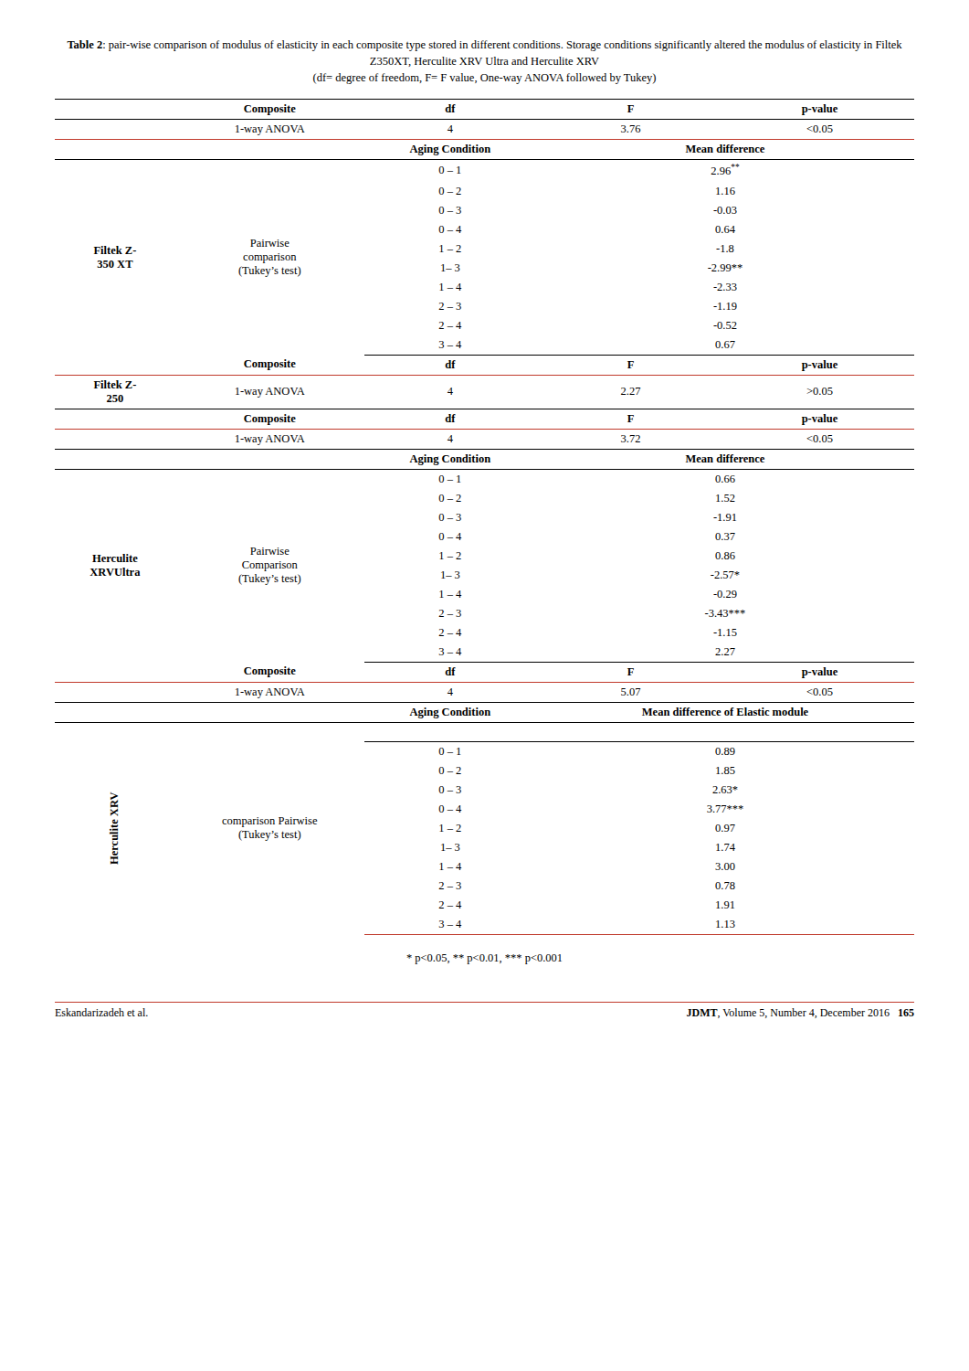Table 2: pair-wise comparison of modulus of elasticity in each composite type stored in different conditions. Storage conditions significantly altered the modulus of elasticity in Filtek Z350XT, Herculite XRV Ultra and Herculite XRV
(df= degree of freedom, F= F value, One-way ANOVA followed by Tukey)
| | Composite | df | F | p-value |
| | 1-way ANOVA | 4 | 3.76 | <0.05 |
| | | Aging Condition | Mean difference |
| Filtek Z- 350 XT | Pairwise comparison (Tukey’s test) | 0 – 1 | 2.96 ** |
| 0 – 2 | 1.16 |
| 0 – 3 | -0.03 |
| 0 – 4 | 0.64 |
| 1 – 2 | -1.8 |
| 1– 3 | -2.99** |
| 1 – 4 | -2.33 |
| 2 – 3 | -1.19 |
| 2 – 4 | -0.52 |
| 3 – 4 | 0.67 |
| | Composite | df | F | p-value |
| Filtek Z- 250 | 1-way ANOVA | 4 | 2.27 | >0.05 |
| | Composite | df | F | p-value |
| | 1-way ANOVA | 4 | 3.72 | <0.05 |
| | | Aging Condition | Mean difference |
| Herculite XRVUltra | Pairwise Comparison (Tukey’s test) | 0 – 1 | 0.66 |
| 0 – 2 | 1.52 |
| 0 – 3 | -1.91 |
| 0 – 4 | 0.37 |
| 1 – 2 | 0.86 |
| 1– 3 | -2.57* |
| 1 – 4 | -0.29 |
| 2 – 3 | -3.43*** |
| 2 – 4 | -1.15 |
| 3 – 4 | 2.27 |
| | Composite | df | F | p-value |
| | 1-way ANOVA | 4 | 5.07 | <0.05 |
| | | Aging Condition | Mean difference of Elastic module |
| Herculite XRV | comparison Pairwise (Tukey’s test) | | |
| 0 – 1 | 0.89 |
| 0 – 2 | 1.85 |
| 0 – 3 | 2.63* |
| 0 – 4 | 3.77*** |
| 1 – 2 | 0.97 |
| 1– 3 | 1.74 |
| 1 – 4 | 3.00 |
| 2 – 3 | 0.78 |
| 2 – 4 | 1.91 |
| 3 – 4 | 1.13 |
* p<0.05, ** p<0.01, *** p<0.001
Eskandarizadeh et al. JDMT, Volume 5, Number 4, December 2016 165